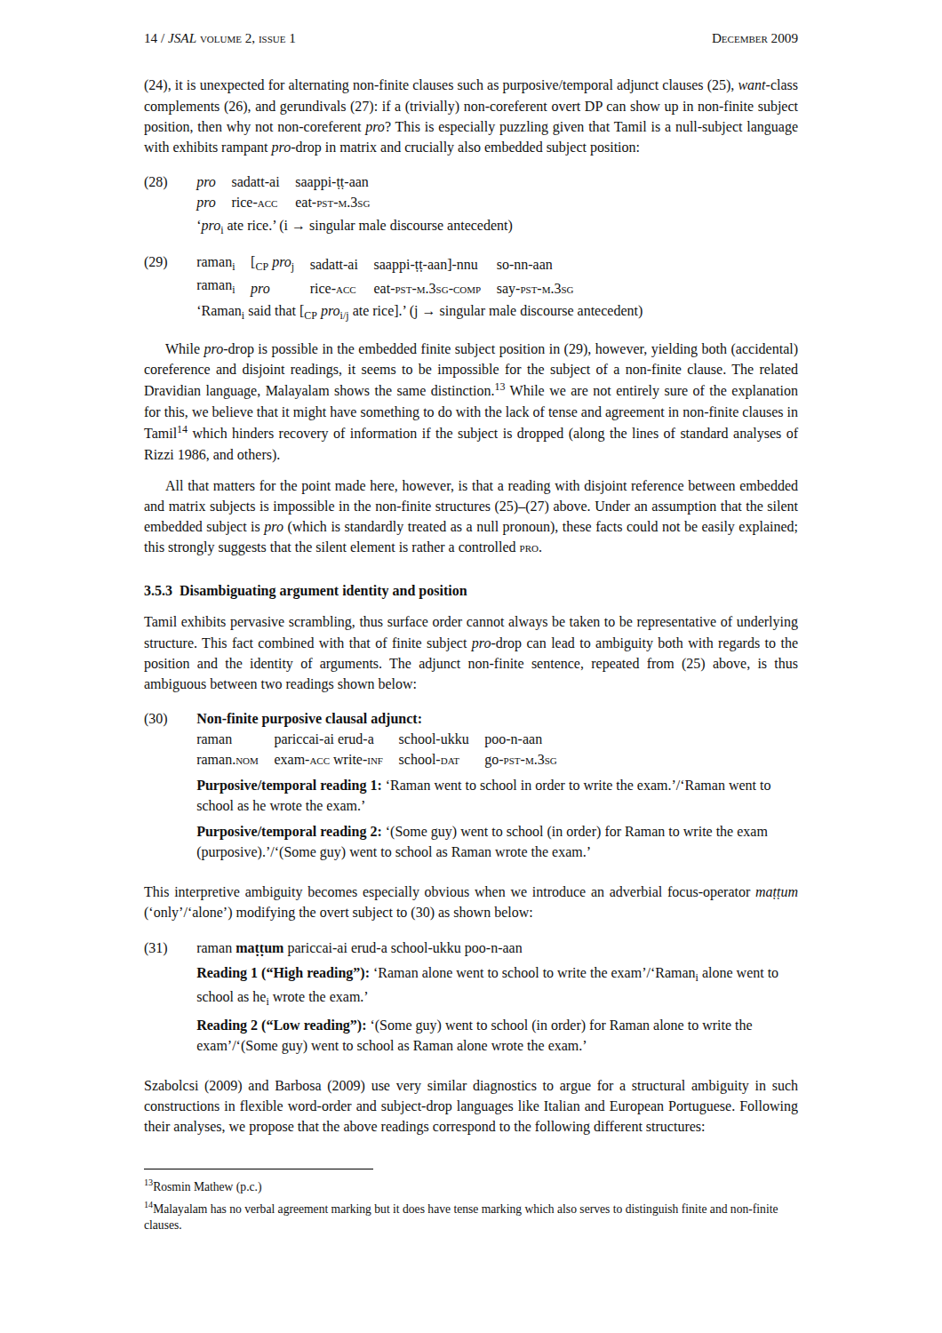14 / JSAL volume 2, issue 1 December 2009
(24), it is unexpected for alternating non-finite clauses such as purposive/temporal adjunct clauses (25), want-class complements (26), and gerundivals (27): if a (trivially) non-coreferent overt DP can show up in non-finite subject position, then why not non-coreferent pro? This is especially puzzling given that Tamil is a null-subject language with exhibits rampant pro-drop in matrix and crucially also embedded subject position:
(28)
pro sadatt-ai saappi-ṭṭ-aan
pro rice-acc eat-pst-m.3sg
‘proi ate rice.’ (i → singular male discourse antecedent)
(29)
ramani [CP proj sadatt-ai saappi-ṭṭ-aan]-nnu so-nn-aan
ramani pro rice-acc eat-pst-m.3sg-comp say-pst-m.3sg
‘Ramani said that [CP proi/j ate rice].’ (j → singular male discourse antecedent)
While pro-drop is possible in the embedded finite subject position in (29), however, yielding both (accidental) coreference and disjoint readings, it seems to be impossible for the subject of a non-finite clause. The related Dravidian language, Malayalam shows the same distinction.13 While we are not entirely sure of the explanation for this, we believe that it might have something to do with the lack of tense and agreement in non-finite clauses in Tamil14 which hinders recovery of information if the subject is dropped (along the lines of standard analyses of Rizzi 1986, and others).
All that matters for the point made here, however, is that a reading with disjoint reference between embedded and matrix subjects is impossible in the non-finite structures (25)–(27) above. Under an assumption that the silent embedded subject is pro (which is standardly treated as a null pronoun), these facts could not be easily explained; this strongly suggests that the silent element is rather a controlled pro.
3.5.3 Disambiguating argument identity and position
Tamil exhibits pervasive scrambling, thus surface order cannot always be taken to be representative of underlying structure. This fact combined with that of finite subject pro-drop can lead to ambiguity both with regards to the position and the identity of arguments. The adjunct non-finite sentence, repeated from (25) above, is thus ambiguous between two readings shown below:
(30)
Non-finite purposive clausal adjunct:
raman pariccai-ai erud-a school-ukku poo-n-aan
raman.nom exam-acc write-inf school-dat go-pst-m.3sg
Purposive/temporal reading 1: ‘Raman went to school in order to write the exam.’/‘Raman went to school as he wrote the exam.’
Purposive/temporal reading 2: ‘(Some guy) went to school (in order) for Raman to write the exam (purposive).’/‘(Some guy) went to school as Raman wrote the exam.’
This interpretive ambiguity becomes especially obvious when we introduce an adverbial focus-operator maṭṭum (‘only’/‘alone’) modifying the overt subject to (30) as shown below:
(31)
raman maṭṭum pariccai-ai erud-a school-ukku poo-n-aan
Reading 1 (“High reading”): ‘Raman alone went to school to write the exam’/‘Ramani alone went to school as hei wrote the exam.’
Reading 2 (“Low reading”): ‘(Some guy) went to school (in order) for Raman alone to write the exam’/‘(Some guy) went to school as Raman alone wrote the exam.’
Szabolcsi (2009) and Barbosa (2009) use very similar diagnostics to argue for a structural ambiguity in such constructions in flexible word-order and subject-drop languages like Italian and European Portuguese. Following their analyses, we propose that the above readings correspond to the following different structures:
13 Rosmin Mathew (p.c.)
14 Malayalam has no verbal agreement marking but it does have tense marking which also serves to distinguish finite and non-finite clauses.